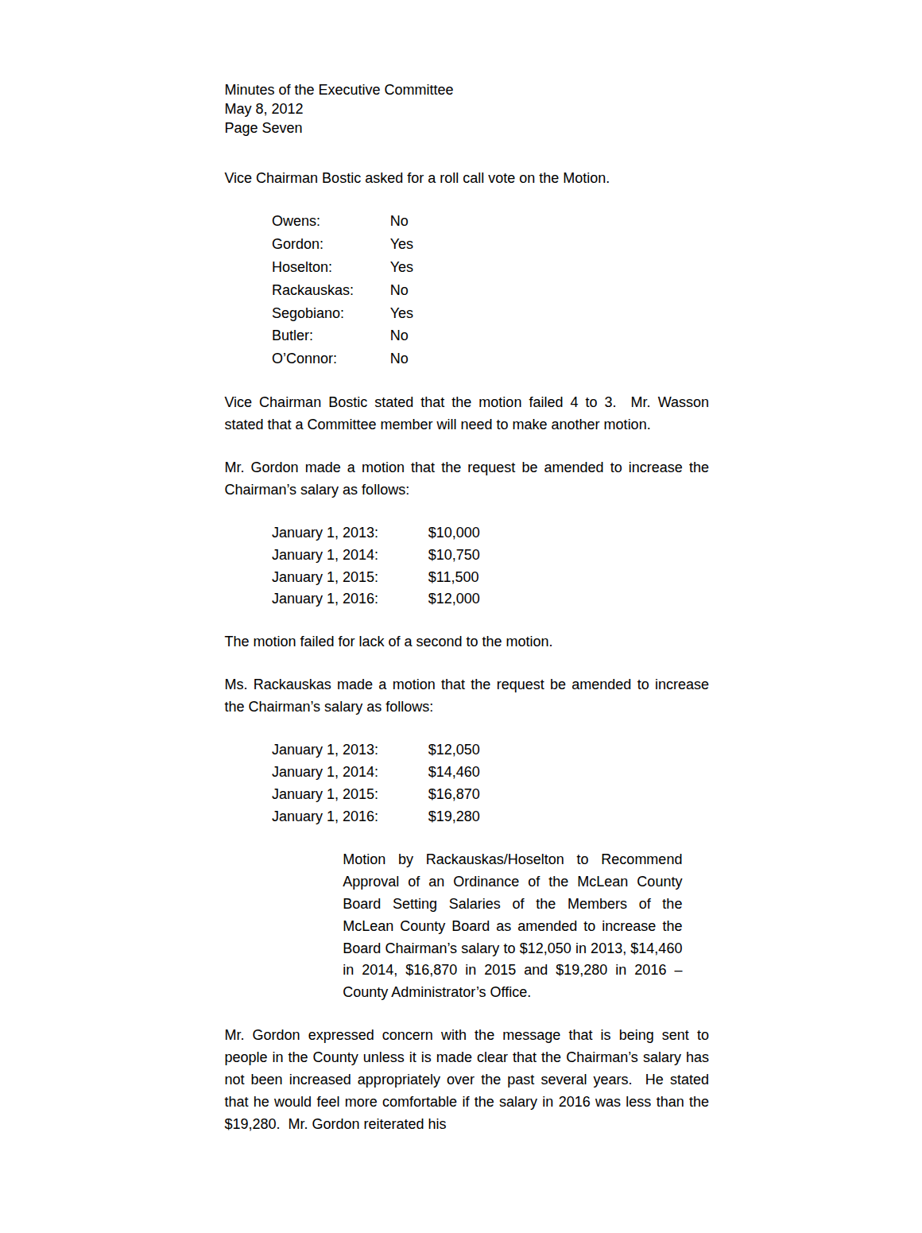Minutes of the Executive Committee
May 8, 2012
Page Seven
Vice Chairman Bostic asked for a roll call vote on the Motion.
| Owens: | No |
| Gordon: | Yes |
| Hoselton: | Yes |
| Rackauskas: | No |
| Segobiano: | Yes |
| Butler: | No |
| O’Connor: | No |
Vice Chairman Bostic stated that the motion failed 4 to 3. Mr. Wasson stated that a Committee member will need to make another motion.
Mr. Gordon made a motion that the request be amended to increase the Chairman’s salary as follows:
| January 1, 2013: | $10,000 |
| January 1, 2014: | $10,750 |
| January 1, 2015: | $11,500 |
| January 1, 2016: | $12,000 |
The motion failed for lack of a second to the motion.
Ms. Rackauskas made a motion that the request be amended to increase the Chairman’s salary as follows:
| January 1, 2013: | $12,050 |
| January 1, 2014: | $14,460 |
| January 1, 2015: | $16,870 |
| January 1, 2016: | $19,280 |
Motion by Rackauskas/Hoselton to Recommend Approval of an Ordinance of the McLean County Board Setting Salaries of the Members of the McLean County Board as amended to increase the Board Chairman’s salary to $12,050 in 2013, $14,460 in 2014, $16,870 in 2015 and $19,280 in 2016 – County Administrator’s Office.
Mr. Gordon expressed concern with the message that is being sent to people in the County unless it is made clear that the Chairman’s salary has not been increased appropriately over the past several years. He stated that he would feel more comfortable if the salary in 2016 was less than the $19,280. Mr. Gordon reiterated his